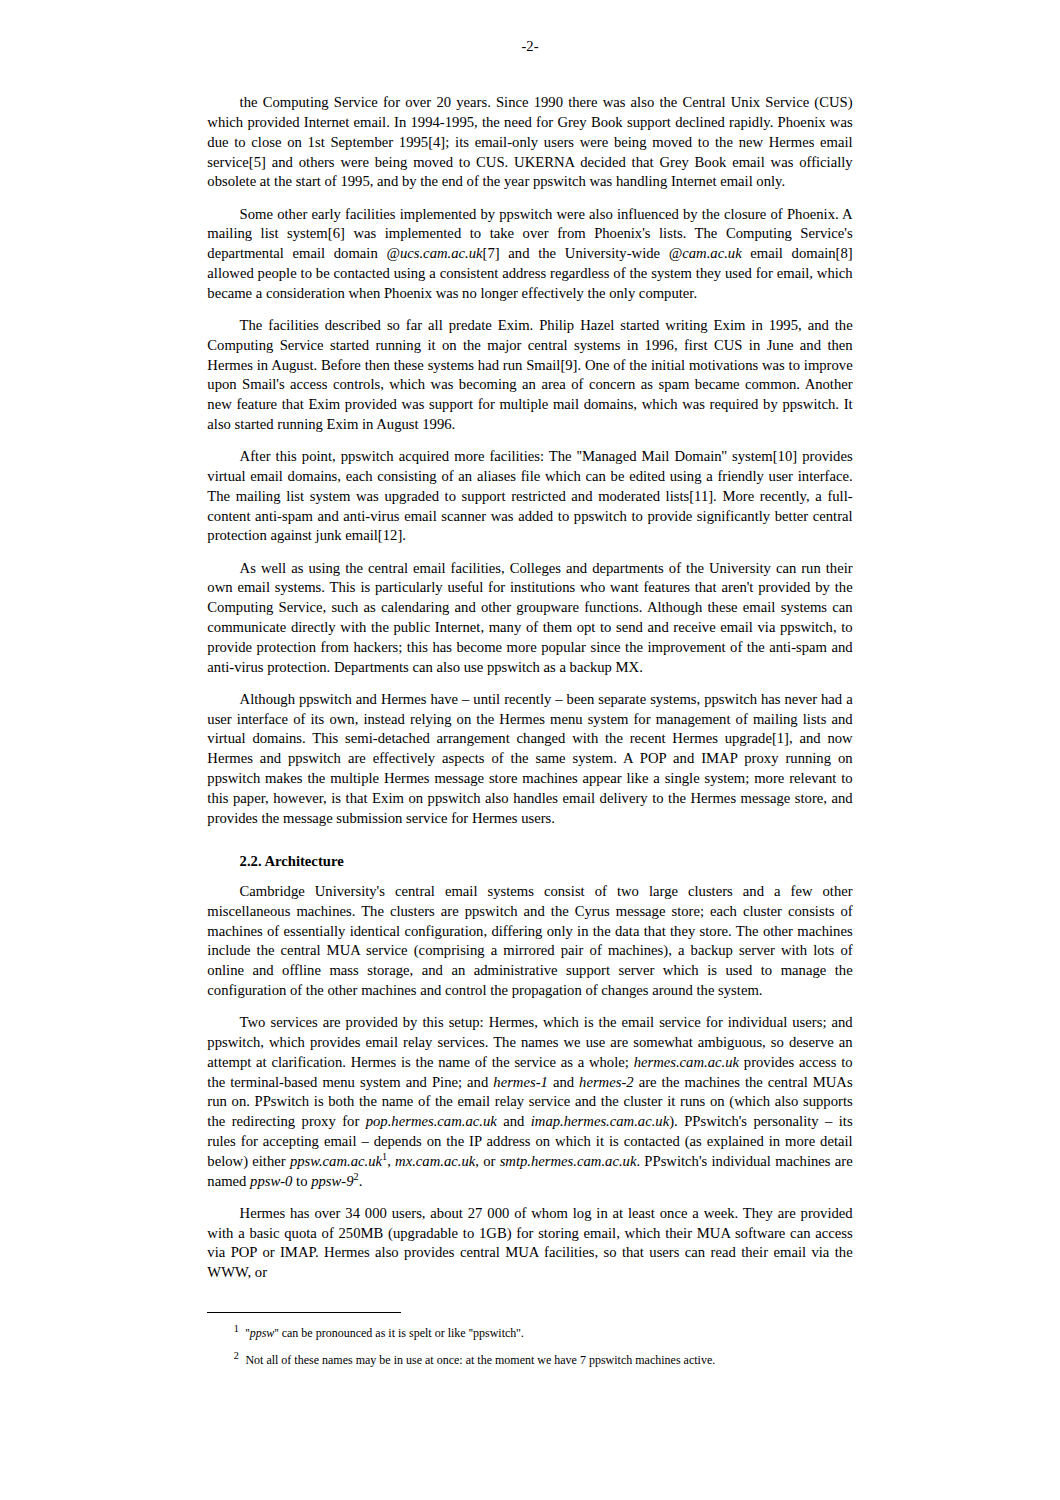-2-
the Computing Service for over 20 years. Since 1990 there was also the Central Unix Service (CUS) which provided Internet email. In 1994-1995, the need for Grey Book support declined rapidly. Phoenix was due to close on 1st September 1995[4]; its email-only users were being moved to the new Hermes email service[5] and others were being moved to CUS. UKERNA decided that Grey Book email was officially obsolete at the start of 1995, and by the end of the year ppswitch was handling Internet email only.
Some other early facilities implemented by ppswitch were also influenced by the closure of Phoenix. A mailing list system[6] was implemented to take over from Phoenix's lists. The Computing Service's departmental email domain @ucs.cam.ac.uk[7] and the University-wide @cam.ac.uk email domain[8] allowed people to be contacted using a consistent address regardless of the system they used for email, which became a consideration when Phoenix was no longer effectively the only computer.
The facilities described so far all predate Exim. Philip Hazel started writing Exim in 1995, and the Computing Service started running it on the major central systems in 1996, first CUS in June and then Hermes in August. Before then these systems had run Smail[9]. One of the initial motivations was to improve upon Smail's access controls, which was becoming an area of concern as spam became common. Another new feature that Exim provided was support for multiple mail domains, which was required by ppswitch. It also started running Exim in August 1996.
After this point, ppswitch acquired more facilities: The ''Managed Mail Domain'' system[10] provides virtual email domains, each consisting of an aliases file which can be edited using a friendly user interface. The mailing list system was upgraded to support restricted and moderated lists[11]. More recently, a full-content anti-spam and anti-virus email scanner was added to ppswitch to provide significantly better central protection against junk email[12].
As well as using the central email facilities, Colleges and departments of the University can run their own email systems. This is particularly useful for institutions who want features that aren't provided by the Computing Service, such as calendaring and other groupware functions. Although these email systems can communicate directly with the public Internet, many of them opt to send and receive email via ppswitch, to provide protection from hackers; this has become more popular since the improvement of the anti-spam and anti-virus protection. Departments can also use ppswitch as a backup MX.
Although ppswitch and Hermes have – until recently – been separate systems, ppswitch has never had a user interface of its own, instead relying on the Hermes menu system for management of mailing lists and virtual domains. This semi-detached arrangement changed with the recent Hermes upgrade[1], and now Hermes and ppswitch are effectively aspects of the same system. A POP and IMAP proxy running on ppswitch makes the multiple Hermes message store machines appear like a single system; more relevant to this paper, however, is that Exim on ppswitch also handles email delivery to the Hermes message store, and provides the message submission service for Hermes users.
2.2. Architecture
Cambridge University's central email systems consist of two large clusters and a few other miscellaneous machines. The clusters are ppswitch and the Cyrus message store; each cluster consists of machines of essentially identical configuration, differing only in the data that they store. The other machines include the central MUA service (comprising a mirrored pair of machines), a backup server with lots of online and offline mass storage, and an administrative support server which is used to manage the configuration of the other machines and control the propagation of changes around the system.
Two services are provided by this setup: Hermes, which is the email service for individual users; and ppswitch, which provides email relay services. The names we use are somewhat ambiguous, so deserve an attempt at clarification. Hermes is the name of the service as a whole; hermes.cam.ac.uk provides access to the terminal-based menu system and Pine; and hermes-1 and hermes-2 are the machines the central MUAs run on. PPswitch is both the name of the email relay service and the cluster it runs on (which also supports the redirecting proxy for pop.hermes.cam.ac.uk and imap.hermes.cam.ac.uk). PPswitch's personality – its rules for accepting email – depends on the IP address on which it is contacted (as explained in more detail below) either ppsw.cam.ac.uk1, mx.cam.ac.uk, or smtp.hermes.cam.ac.uk. PPswitch's individual machines are named ppsw-0 to ppsw-92.
Hermes has over 34 000 users, about 27 000 of whom log in at least once a week. They are provided with a basic quota of 250MB (upgradable to 1GB) for storing email, which their MUA software can access via POP or IMAP. Hermes also provides central MUA facilities, so that users can read their email via the WWW, or
1 ''ppsw'' can be pronounced as it is spelt or like ''ppswitch''.
2 Not all of these names may be in use at once: at the moment we have 7 ppswitch machines active.